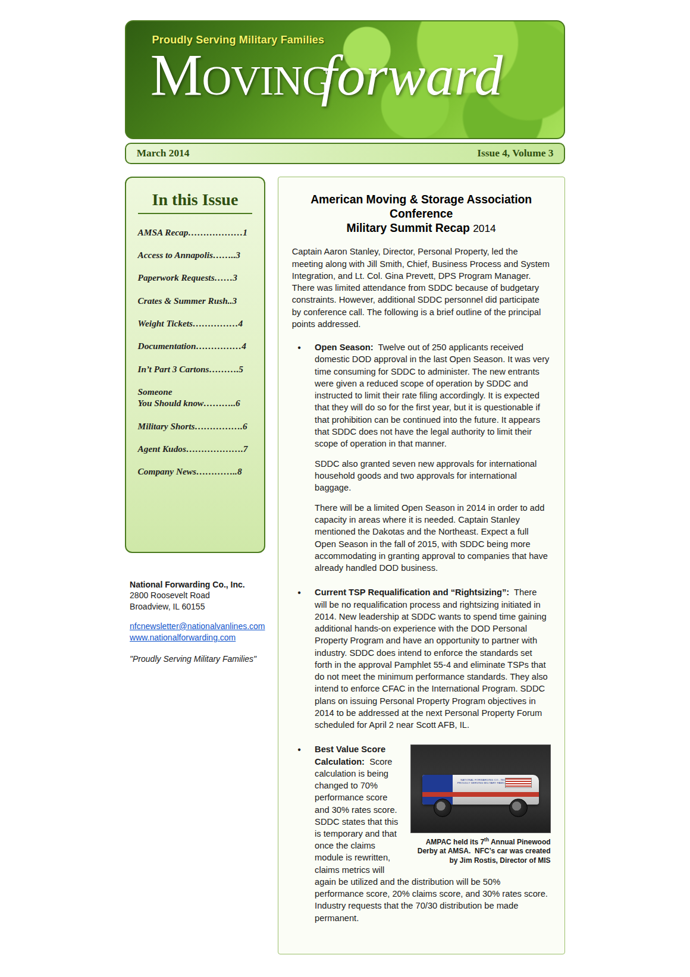Proudly Serving Military Families
Moving forward
March 2014 Issue 4, Volume 3
In this Issue
AMSA Recap………………1
Access to Annapolis……..3
Paperwork Requests……3
Crates & Summer Rush..3
Weight Tickets……………4
Documentation……………4
In’t Part 3 Cartons……….5
Someone
You Should know………..6
Military Shorts…………….6
Agent Kudos……………….7
Company News…………..8
National Forwarding Co., Inc.
2800 Roosevelt Road
Broadview, IL 60155
nfcnewsletter@nationalvanlines.com
www.nationalforwarding.com
"Proudly Serving Military Families"
American Moving & Storage Association Conference
Military Summit Recap 2014
Captain Aaron Stanley, Director, Personal Property, led the meeting along with Jill Smith, Chief, Business Process and System Integration, and Lt. Col. Gina Prevett, DPS Program Manager. There was limited attendance from SDDC because of budgetary constraints. However, additional SDDC personnel did participate by conference call. The following is a brief outline of the principal points addressed.
Open Season: Twelve out of 250 applicants received domestic DOD approval in the last Open Season. It was very time consuming for SDDC to administer. The new entrants were given a reduced scope of operation by SDDC and instructed to limit their rate filing accordingly. It is expected that they will do so for the first year, but it is questionable if that prohibition can be continued into the future. It appears that SDDC does not have the legal authority to limit their scope of operation in that manner.
SDDC also granted seven new approvals for international household goods and two approvals for international baggage.
There will be a limited Open Season in 2014 in order to add capacity in areas where it is needed. Captain Stanley mentioned the Dakotas and the Northeast. Expect a full Open Season in the fall of 2015, with SDDC being more accommodating in granting approval to companies that have already handled DOD business.
Current TSP Requalification and “Rightsizing”: There will be no requalification process and rightsizing initiated in 2014. New leadership at SDDC wants to spend time gaining additional hands-on experience with the DOD Personal Property Program and have an opportunity to partner with industry. SDDC does intend to enforce the standards set forth in the approval Pamphlet 55-4 and eliminate TSPs that do not meet the minimum performance standards. They also intend to enforce CFAC in the International Program. SDDC plans on issuing Personal Property Program objectives in 2014 to be addressed at the next Personal Property Forum scheduled for April 2 near Scott AFB, IL.
NATIONAL FORWARDING CO., INC.
PROUDLY SERVING MILITARY FAMILIES
AMPAC held its 7th Annual Pinewood Derby at AMSA. NFC’s car was created by Jim Rostis, Director of MIS
Best Value Score Calculation: Score calculation is being changed to 70% performance score and 30% rates score. SDDC states that this is temporary and that once the claims module is rewritten, claims metrics will again be utilized and the distribution will be 50% performance score, 20% claims score, and 30% rates score. Industry requests that the 70/30 distribution be made permanent.